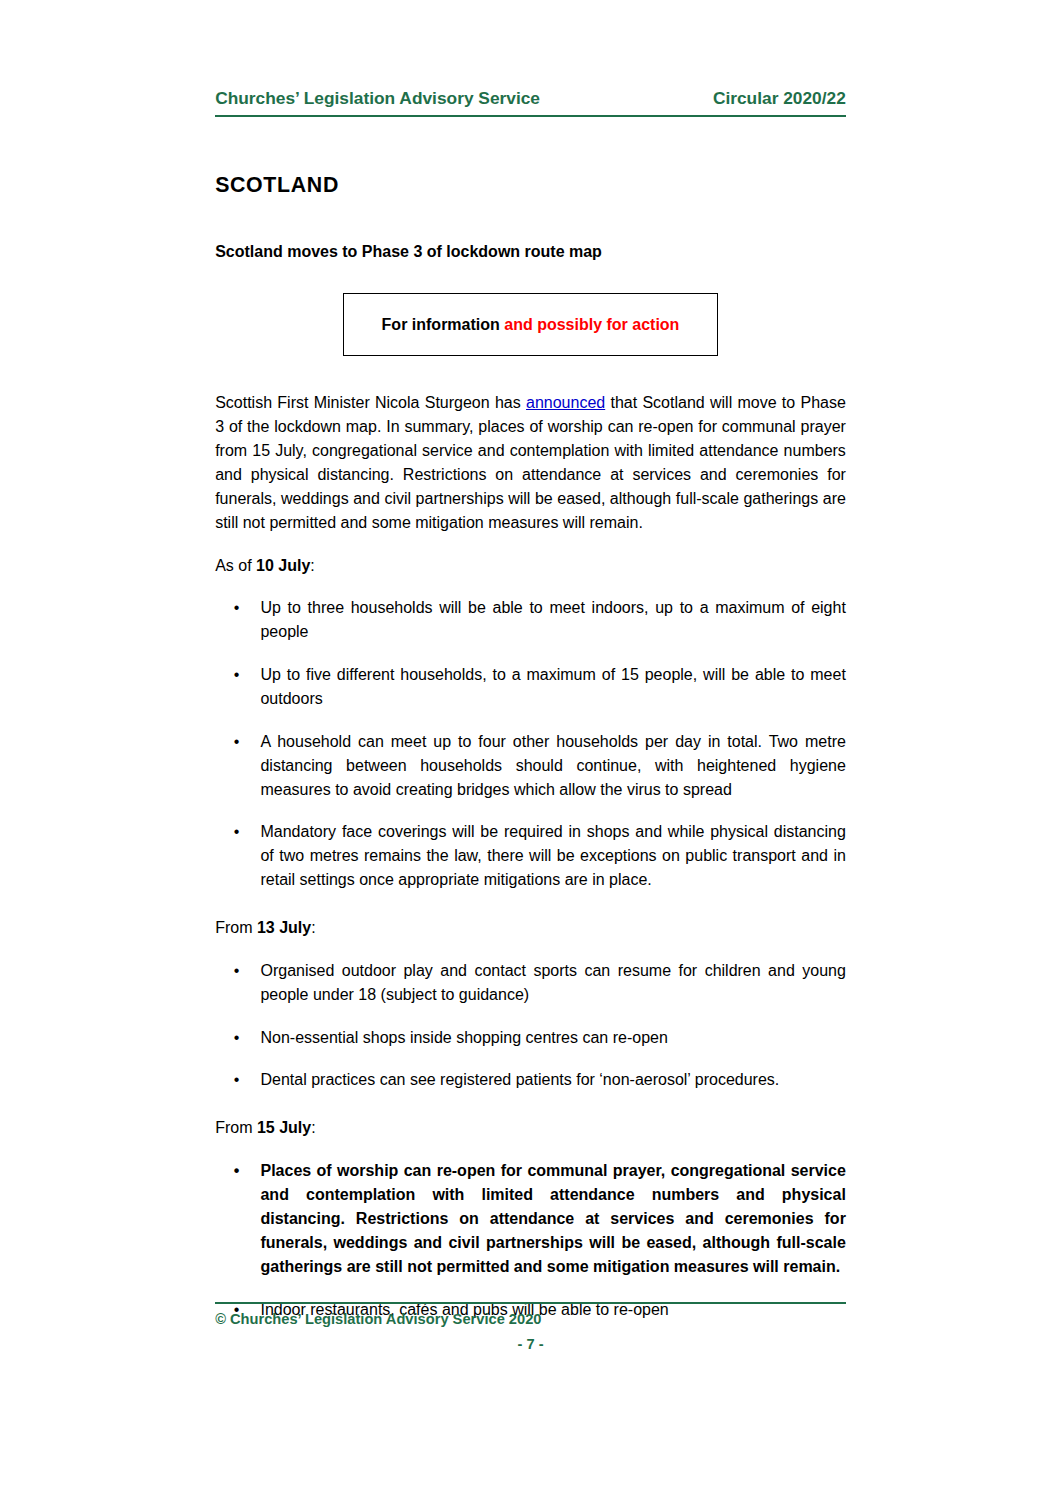Churches’ Legislation Advisory Service
Circular 2020/22
SCOTLAND
Scotland moves to Phase 3 of lockdown route map
For information and possibly for action
Scottish First Minister Nicola Sturgeon has announced that Scotland will move to Phase 3 of the lockdown map. In summary, places of worship can re-open for communal prayer from 15 July, congregational service and contemplation with limited attendance numbers and physical distancing. Restrictions on attendance at services and ceremonies for funerals, weddings and civil partnerships will be eased, although full-scale gatherings are still not permitted and some mitigation measures will remain.
As of 10 July:
Up to three households will be able to meet indoors, up to a maximum of eight people
Up to five different households, to a maximum of 15 people, will be able to meet outdoors
A household can meet up to four other households per day in total. Two metre distancing between households should continue, with heightened hygiene measures to avoid creating bridges which allow the virus to spread
Mandatory face coverings will be required in shops and while physical distancing of two metres remains the law, there will be exceptions on public transport and in retail settings once appropriate mitigations are in place.
From 13 July:
Organised outdoor play and contact sports can resume for children and young people under 18 (subject to guidance)
Non-essential shops inside shopping centres can re-open
Dental practices can see registered patients for ‘non-aerosol’ procedures.
From 15 July:
Places of worship can re-open for communal prayer, congregational service and contemplation with limited attendance numbers and physical distancing. Restrictions on attendance at services and ceremonies for funerals, weddings and civil partnerships will be eased, although full-scale gatherings are still not permitted and some mitigation measures will remain.
Indoor restaurants, cafés and pubs will be able to re-open
© Churches’ Legislation Advisory Service 2020
- 7 -